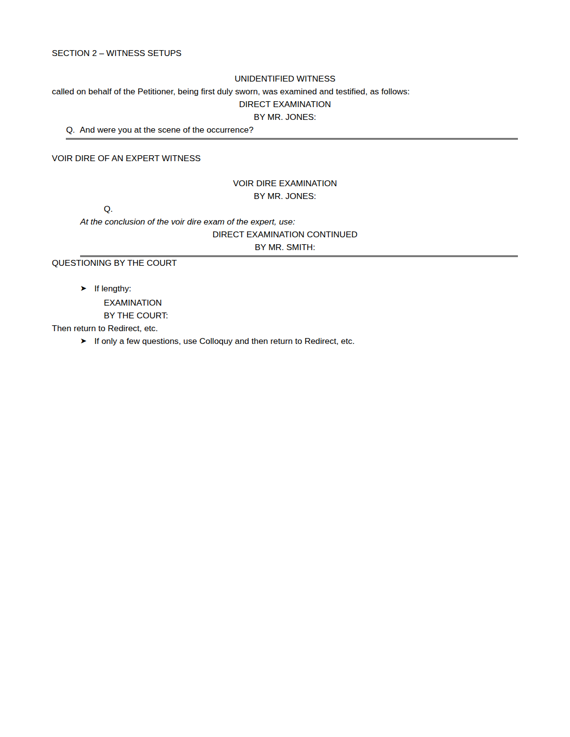SECTION 2 – WITNESS SETUPS
UNIDENTIFIED WITNESS
called on behalf of the Petitioner, being first duly sworn, was examined and testified, as follows:
DIRECT EXAMINATION
BY MR. JONES:
Q. And were you at the scene of the occurrence?
VOIR DIRE OF AN EXPERT WITNESS
VOIR DIRE EXAMINATION
BY MR. JONES:
Q.
At the conclusion of the voir dire exam of the expert, use:
DIRECT EXAMINATION CONTINUED
BY MR. SMITH:
QUESTIONING BY THE COURT
If lengthy:
EXAMINATION
BY THE COURT:
Then return to Redirect, etc.
If only a few questions, use Colloquy and then return to Redirect, etc.